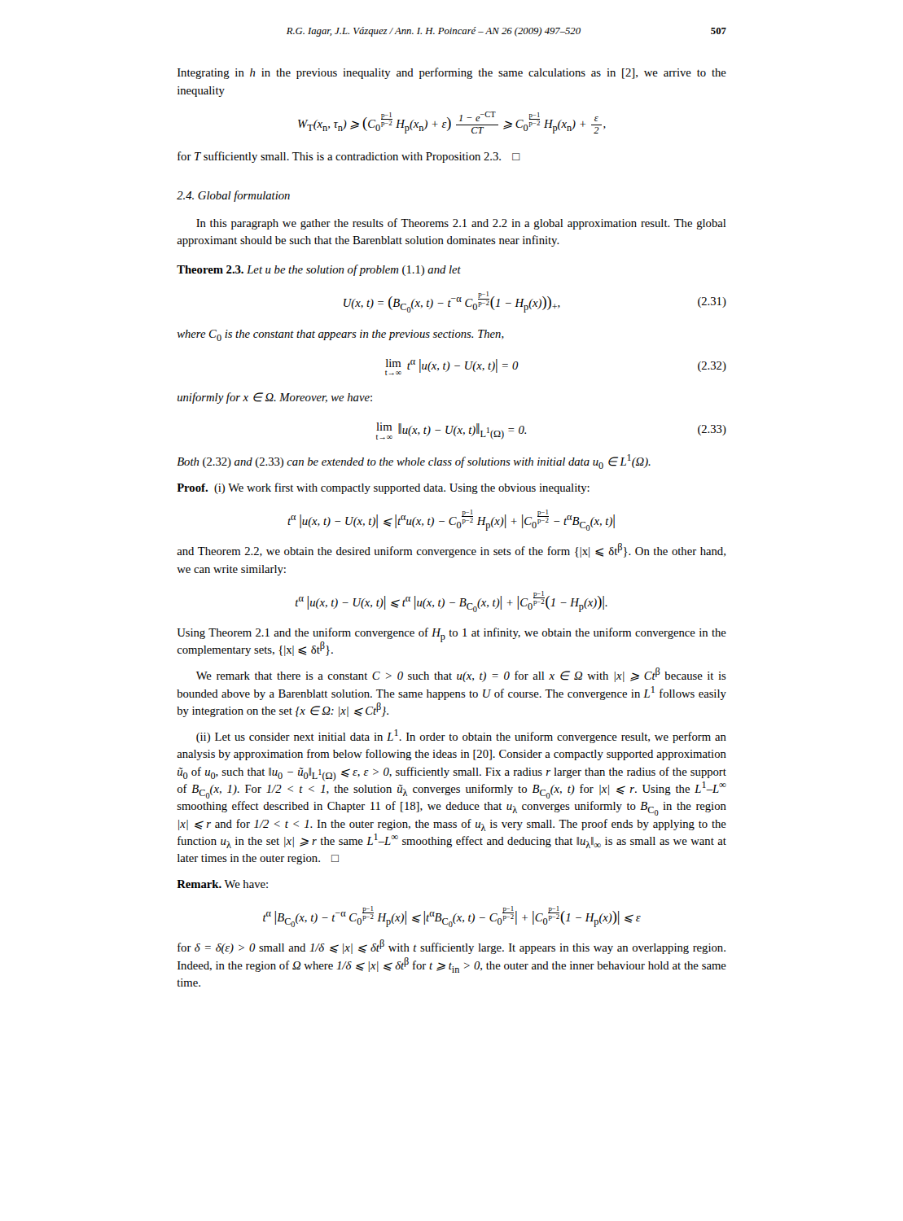R.G. Iagar, J.L. Vázquez / Ann. I. H. Poincaré – AN 26 (2009) 497–520 507
Integrating in h in the previous inequality and performing the same calculations as in [2], we arrive to the inequality
WT(xn, τn) ⩾ (C0p−1 p−2 Hp(xn) + ε) 1 − e−CT CT ⩾ C0p−1 p−2 Hp(xn) + ε 2,
for T sufficiently small. This is a contradiction with Proposition 2.3. □
2.4. Global formulation
In this paragraph we gather the results of Theorems 2.1 and 2.2 in a global approximation result. The global approximant should be such that the Barenblatt solution dominates near infinity.
Theorem 2.3. Let u be the solution of problem (1.1) and let
U(x, t) = (BC0(x, t) − t−α C0p−1 p−2(1 − Hp(x)))+, (2.31)
where C0 is the constant that appears in the previous sections. Then,
lim t→∞ tα |u(x, t) − U(x, t)| = 0 (2.32)
uniformly for x ∈ Ω. Moreover, we have:
lim t→∞ ‖u(x, t) − U(x, t)‖L1(Ω) = 0. (2.33)
Both (2.32) and (2.33) can be extended to the whole class of solutions with initial data u0 ∈ L1(Ω).
Proof. (i) We work first with compactly supported data. Using the obvious inequality:
tα |u(x, t) − U(x, t)| ⩽ |tαu(x, t) − C0p−1 p−2 Hp(x)| + |C0p−1 p−2 − tαBC0(x, t)|
and Theorem 2.2, we obtain the desired uniform convergence in sets of the form {|x| ⩽ δtβ}. On the other hand, we can write similarly:
tα |u(x, t) − U(x, t)| ⩽ tα |u(x, t) − BC0(x, t)| + |C0p−1 p−2(1 − Hp(x))|.
Using Theorem 2.1 and the uniform convergence of Hp to 1 at infinity, we obtain the uniform convergence in the complementary sets, {|x| ⩽ δtβ}.
We remark that there is a constant C > 0 such that u(x, t) = 0 for all x ∈ Ω with |x| ⩾ Ctβ because it is bounded above by a Barenblatt solution. The same happens to U of course. The convergence in L1 follows easily by integration on the set {x ∈ Ω: |x| ⩽ Ctβ}.
(ii) Let us consider next initial data in L1. In order to obtain the uniform convergence result, we perform an analysis by approximation from below following the ideas in [20]. Consider a compactly supported approximation ũ0 of u0, such that ‖u0 − ũ0‖L1(Ω) ⩽ ε, ε > 0, sufficiently small. Fix a radius r larger than the radius of the support of BC0(x, 1). For 1/2 < t < 1, the solution ũλ converges uniformly to BC0(x, t) for |x| ⩽ r. Using the L1–L∞ smoothing effect described in Chapter 11 of [18], we deduce that uλ converges uniformly to BC0 in the region |x| ⩽ r and for 1/2 < t < 1. In the outer region, the mass of uλ is very small. The proof ends by applying to the function uλ in the set |x| ⩾ r the same L1–L∞ smoothing effect and deducing that ‖uλ‖∞ is as small as we want at later times in the outer region. □
Remark. We have:
tα |BC0(x, t) − t−α C0p−1 p−2 Hp(x)| ⩽ |tαBC0(x, t) − C0p−1 p−2| + |C0p−1 p−2(1 − Hp(x))| ⩽ ε
for δ = δ(ε) > 0 small and 1/δ ⩽ |x| ⩽ δtβ with t sufficiently large. It appears in this way an overlapping region. Indeed, in the region of Ω where 1/δ ⩽ |x| ⩽ δtβ for t ⩾ tin > 0, the outer and the inner behaviour hold at the same time.